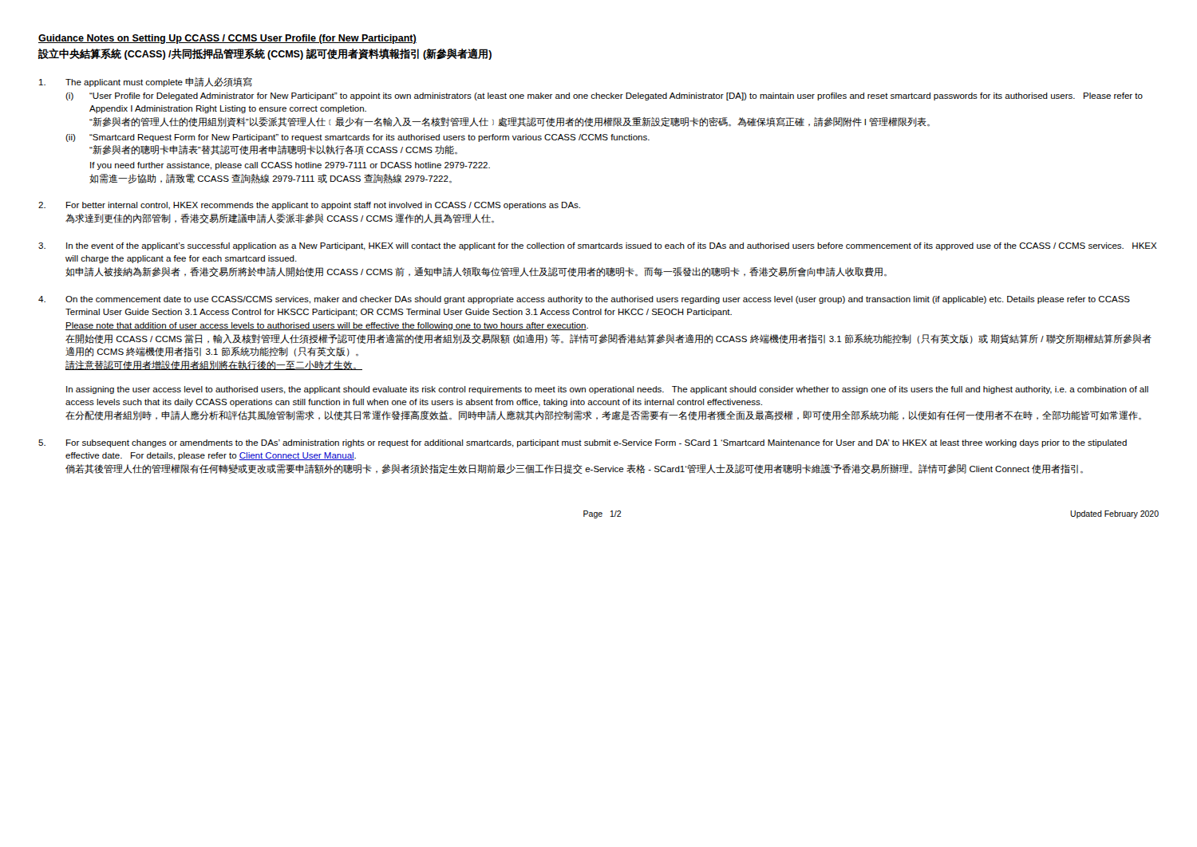Guidance Notes on Setting Up CCASS / CCMS User Profile (for New Participant)
設立中央結算系統 (CCASS) /共同抵押品管理系統 (CCMS) 認可使用者資料填報指引 (新參與者適用)
1.
The applicant must complete 申請人必須填寫
(i)
“User Profile for Delegated Administrator for New Participant” to appoint its own administrators (at least one maker and one checker Delegated Administrator [DA]) to maintain user profiles and reset smartcard passwords for its authorised users. Please refer to Appendix I Administration Right Listing to ensure correct completion.
“新參與者的管理人仕的使用組別資料”以委派其管理人仕﹝最少有一名輸入及一名核對管理人仕﹞處理其認可使用者的使用權限及重新設定聰明卡的密碼。為確保填寫正確，請參閱附件 I 管理權限列表。
(ii)
“Smartcard Request Form for New Participant” to request smartcards for its authorised users to perform various CCASS /CCMS functions.
“新參與者的聰明卡申請表”替其認可使用者申請聰明卡以執行各項 CCASS / CCMS 功能。
If you need further assistance, please call CCASS hotline 2979-7111 or DCASS hotline 2979-7222.
如需進一步協助，請致電 CCASS 查詢熱線 2979-7111 或 DCASS 查詢熱線 2979-7222。
2.
For better internal control, HKEX recommends the applicant to appoint staff not involved in CCASS / CCMS operations as DAs.
為求達到更佳的內部管制，香港交易所建議申請人委派非參與 CCASS / CCMS 運作的人員為管理人仕。
3.
In the event of the applicant’s successful application as a New Participant, HKEX will contact the applicant for the collection of smartcards issued to each of its DAs and authorised users before commencement of its approved use of the CCASS / CCMS services. HKEX will charge the applicant a fee for each smartcard issued.
如申請人被接納為新參與者，香港交易所將於申請人開始使用 CCASS / CCMS 前，通知申請人領取每位管理人仕及認可使用者的聰明卡。而每一張發出的聰明卡，香港交易所會向申請人收取費用。
4.
On the commencement date to use CCASS/CCMS services, maker and checker DAs should grant appropriate access authority to the authorised users regarding user access level (user group) and transaction limit (if applicable) etc. Details please refer to CCASS Terminal User Guide Section 3.1 Access Control for HKSCC Participant; OR CCMS Terminal User Guide Section 3.1 Access Control for HKCC / SEOCH Participant.
Please note that addition of user access levels to authorised users will be effective the following one to two hours after execution.
在開始使用 CCASS / CCMS 當日，輸入及核對管理人仕須授權予認可使用者適當的使用者組別及交易限額 (如適用) 等。詳情可參閱香港結算參與者適用的 CCASS 終端機使用者指引 3.1 節系統功能控制（只有英文版）或 期貨結算所 / 聯交所期權結算所參與者適用的 CCMS 終端機使用者指引 3.1 節系統功能控制（只有英文版）。
請注意替認可使用者增設使用者組別將在執行後的一至二小時才生效。
In assigning the user access level to authorised users, the applicant should evaluate its risk control requirements to meet its own operational needs. The applicant should consider whether to assign one of its users the full and highest authority, i.e. a combination of all access levels such that its daily CCASS operations can still function in full when one of its users is absent from office, taking into account of its internal control effectiveness.
在分配使用者組別時，申請人應分析和評估其風險管制需求，以使其日常運作發揮高度效益。同時申請人應就其內部控制需求，考慮是否需要有一名使用者獲全面及最高授權，即可使用全部系統功能，以便如有任何一使用者不在時，全部功能皆可如常運作。
5.
For subsequent changes or amendments to the DAs’ administration rights or request for additional smartcards, participant must submit e-Service Form - SCard 1 ‘Smartcard Maintenance for User and DA’ to HKEX at least three working days prior to the stipulated effective date. For details, please refer to Client Connect User Manual.
倘若其後管理人仕的管理權限有任何轉變或更改或需要申請額外的聰明卡，參與者須於指定生效日期前最少三個工作日提交 e-Service 表格 - SCard1‘管理人士及認可使用者聰明卡維護’予香港交易所辦理。詳情可參閱 Client Connect 使用者指引。
Page 1/2
Updated February 2020